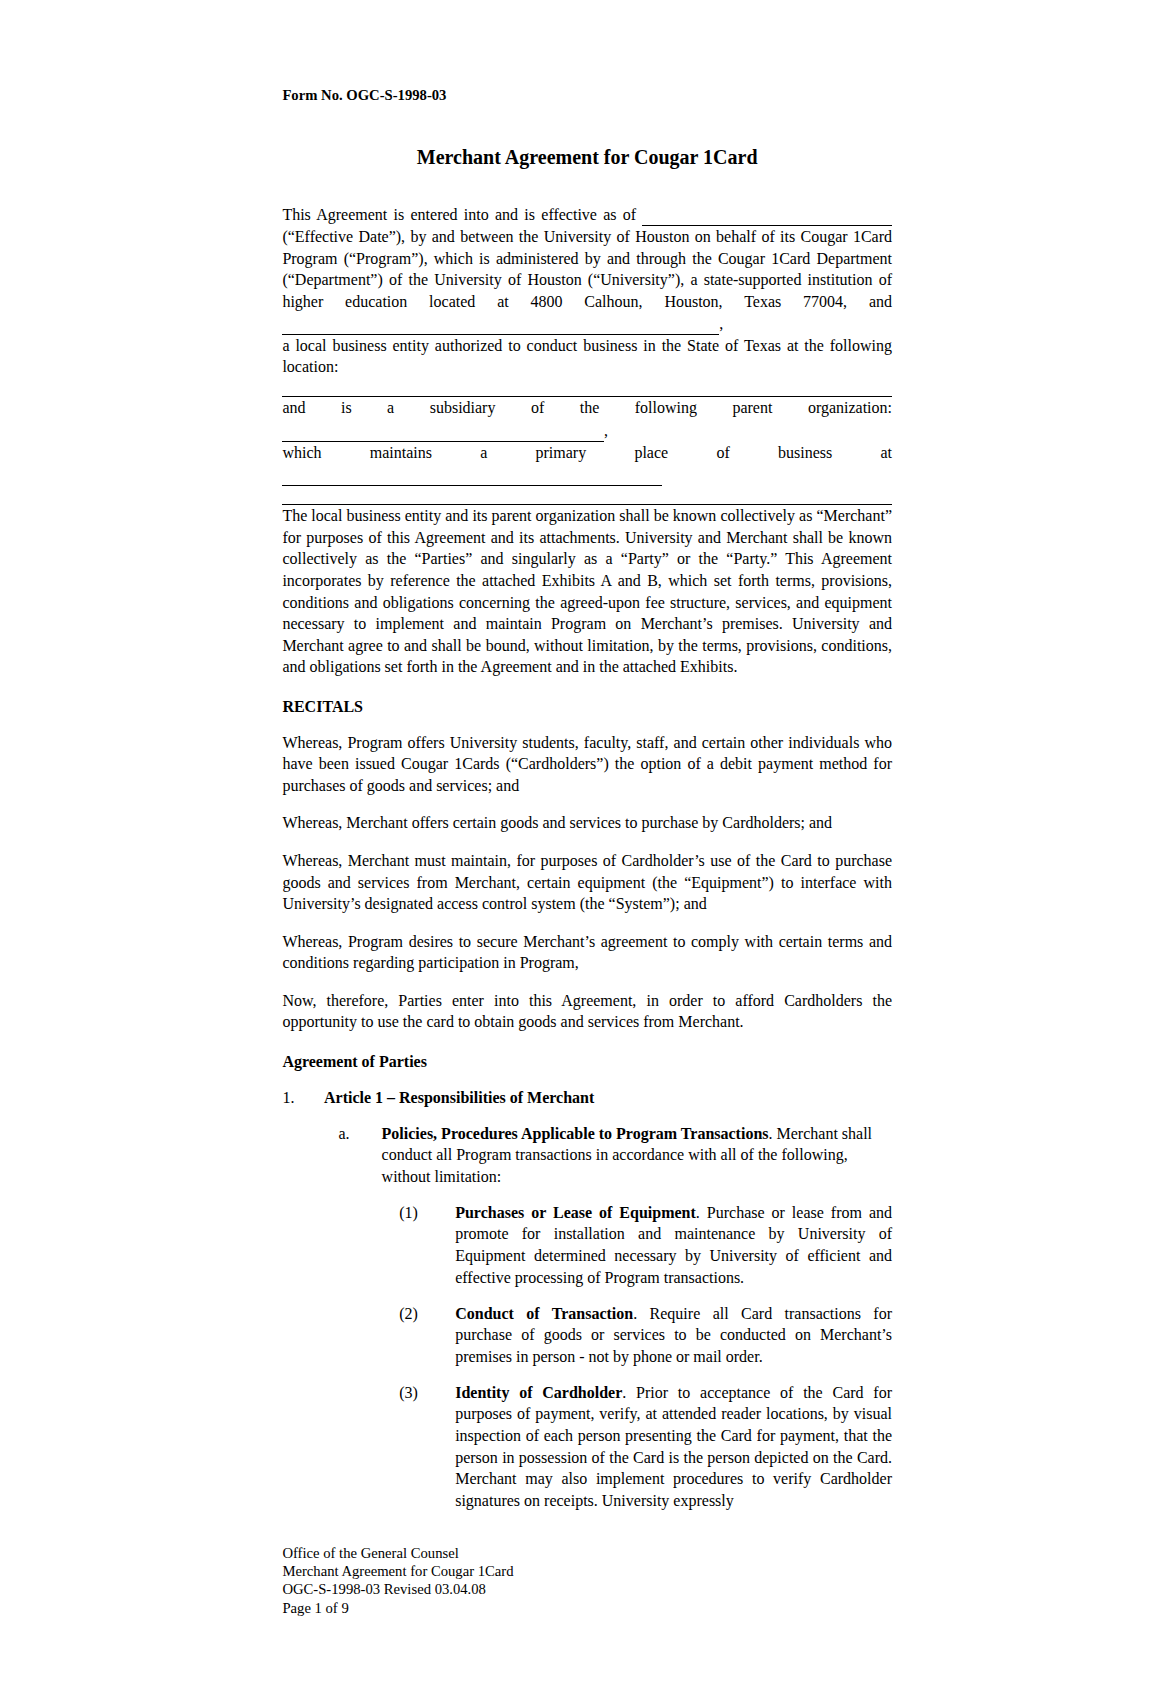Form No. OGC-S-1998-03
Merchant Agreement for Cougar 1Card
This Agreement is entered into and is effective as of (“Effective Date”), by and between the University of Houston on behalf of its Cougar 1Card Program (“Program”), which is administered by and through the Cougar 1Card Department (“Department”) of the University of Houston (“University”), a state-supported institution of higher education located at 4800 Calhoun, Houston, Texas 77004, and ,
a local business entity authorized to conduct business in the State of Texas at the following location:
and is a subsidiary of the following parent organization: ,
which maintains a primary place of business at
The local business entity and its parent organization shall be known collectively as “Merchant” for purposes of this Agreement and its attachments. University and Merchant shall be known collectively as the “Parties” and singularly as a “Party” or the “Party.” This Agreement incorporates by reference the attached Exhibits A and B, which set forth terms, provisions, conditions and obligations concerning the agreed-upon fee structure, services, and equipment necessary to implement and maintain Program on Merchant’s premises. University and Merchant agree to and shall be bound, without limitation, by the terms, provisions, conditions, and obligations set forth in the Agreement and in the attached Exhibits.
RECITALS
Whereas, Program offers University students, faculty, staff, and certain other individuals who have been issued Cougar 1Cards (“Cardholders”) the option of a debit payment method for purchases of goods and services; and
Whereas, Merchant offers certain goods and services to purchase by Cardholders; and
Whereas, Merchant must maintain, for purposes of Cardholder’s use of the Card to purchase goods and services from Merchant, certain equipment (the “Equipment”) to interface with University’s designated access control system (the “System”); and
Whereas, Program desires to secure Merchant’s agreement to comply with certain terms and conditions regarding participation in Program,
Now, therefore, Parties enter into this Agreement, in order to afford Cardholders the opportunity to use the card to obtain goods and services from Merchant.
Agreement of Parties
Article 1 – Responsibilities of Merchant
Policies, Procedures Applicable to Program Transactions. Merchant shall conduct all Program transactions in accordance with all of the following, without limitation:
Purchases or Lease of Equipment. Purchase or lease from and promote for installation and maintenance by University of Equipment determined necessary by University of efficient and effective processing of Program transactions.
Conduct of Transaction. Require all Card transactions for purchase of goods or services to be conducted on Merchant’s premises in person - not by phone or mail order.
Identity of Cardholder. Prior to acceptance of the Card for purposes of payment, verify, at attended reader locations, by visual inspection of each person presenting the Card for payment, that the person in possession of the Card is the person depicted on the Card. Merchant may also implement procedures to verify Cardholder signatures on receipts. University expressly
Office of the General Counsel
Merchant Agreement for Cougar 1Card
OGC-S-1998-03 Revised 03.04.08
Page 1 of 9